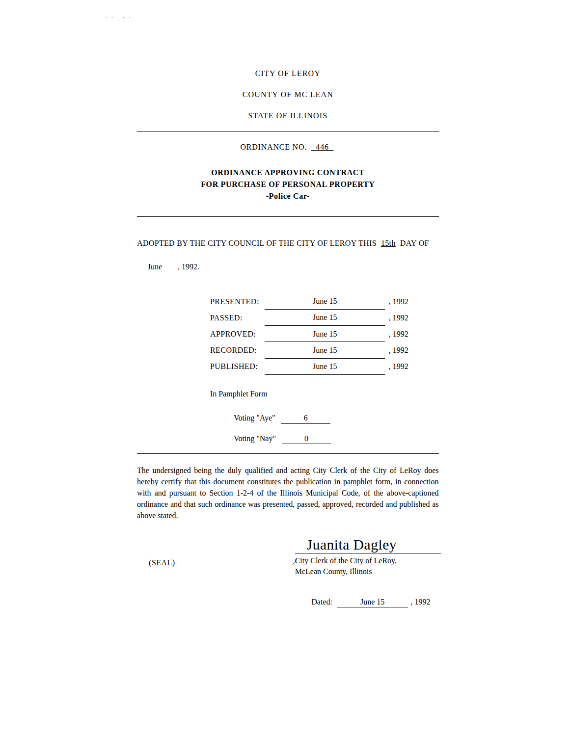·· ··
CITY OF LEROY
COUNTY OF MC LEAN
STATE OF ILLINOIS
ORDINANCE NO. 446
ORDINANCE APPROVING CONTRACT
FOR PURCHASE OF PERSONAL PROPERTY
-Police Car-
ADOPTED BY THE CITY COUNCIL OF THE CITY OF LEROY THIS 15th DAY OF
June , 1992.
| PRESENTED: | June 15 | , 1992 |
| PASSED: | June 15 | , 1992 |
| APPROVED: | June 15 | , 1992 |
| RECORDED: | June 15 | , 1992 |
| PUBLISHED: | June 15 | , 1992 |
In Pamphlet Form
Voting "Aye" 6
Voting "Nay" 0
The undersigned being the duly qualified and acting City Clerk of the City of LeRoy does hereby certify that this document constitutes the publication in pamphlet form, in connection with and pursuant to Section 1-2-4 of the Illinois Municipal Code, of the above-captioned ordinance and that such ordinance was presented, passed, approved, recorded and published as above stated.
(SEAL)
Juanita Dagley
⁄ City Clerk of the City of LeRoy,
McLean County, Illinois
Dated: June 15, 1992